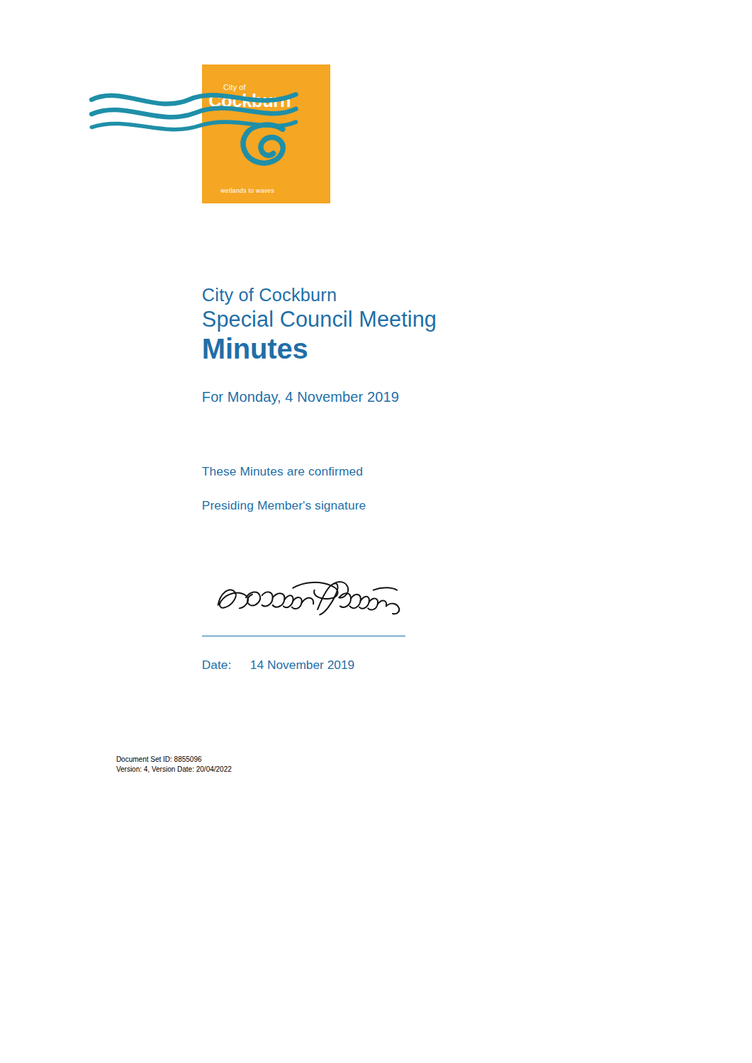City of Cockburn wetlands to waves
City of Cockburn
Special Council Meeting
Minutes
For Monday, 4 November 2019
These Minutes are confirmed
Presiding Member's signature
Date: 14 November 2019
Document Set ID: 8855096
Version: 4, Version Date: 20/04/2022